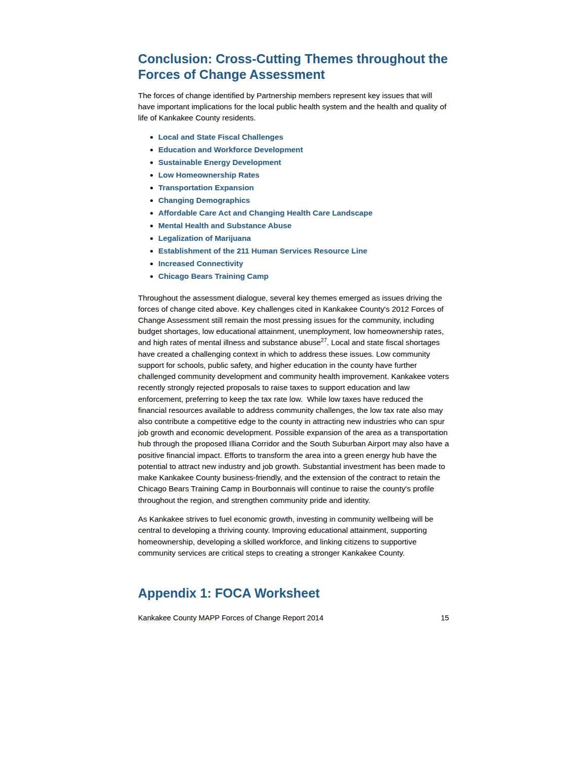Conclusion: Cross-Cutting Themes throughout the Forces of Change Assessment
The forces of change identified by Partnership members represent key issues that will have important implications for the local public health system and the health and quality of life of Kankakee County residents.
Local and State Fiscal Challenges
Education and Workforce Development
Sustainable Energy Development
Low Homeownership Rates
Transportation Expansion
Changing Demographics
Affordable Care Act and Changing Health Care Landscape
Mental Health and Substance Abuse
Legalization of Marijuana
Establishment of the 211 Human Services Resource Line
Increased Connectivity
Chicago Bears Training Camp
Throughout the assessment dialogue, several key themes emerged as issues driving the forces of change cited above. Key challenges cited in Kankakee County's 2012 Forces of Change Assessment still remain the most pressing issues for the community, including budget shortages, low educational attainment, unemployment, low homeownership rates, and high rates of mental illness and substance abuse27. Local and state fiscal shortages have created a challenging context in which to address these issues. Low community support for schools, public safety, and higher education in the county have further challenged community development and community health improvement. Kankakee voters recently strongly rejected proposals to raise taxes to support education and law enforcement, preferring to keep the tax rate low. While low taxes have reduced the financial resources available to address community challenges, the low tax rate also may also contribute a competitive edge to the county in attracting new industries who can spur job growth and economic development. Possible expansion of the area as a transportation hub through the proposed Illiana Corridor and the South Suburban Airport may also have a positive financial impact. Efforts to transform the area into a green energy hub have the potential to attract new industry and job growth. Substantial investment has been made to make Kankakee County business-friendly, and the extension of the contract to retain the Chicago Bears Training Camp in Bourbonnais will continue to raise the county's profile throughout the region, and strengthen community pride and identity.
As Kankakee strives to fuel economic growth, investing in community wellbeing will be central to developing a thriving county. Improving educational attainment, supporting homeownership, developing a skilled workforce, and linking citizens to supportive community services are critical steps to creating a stronger Kankakee County.
Appendix 1: FOCA Worksheet
Kankakee County MAPP Forces of Change Report 2014 15